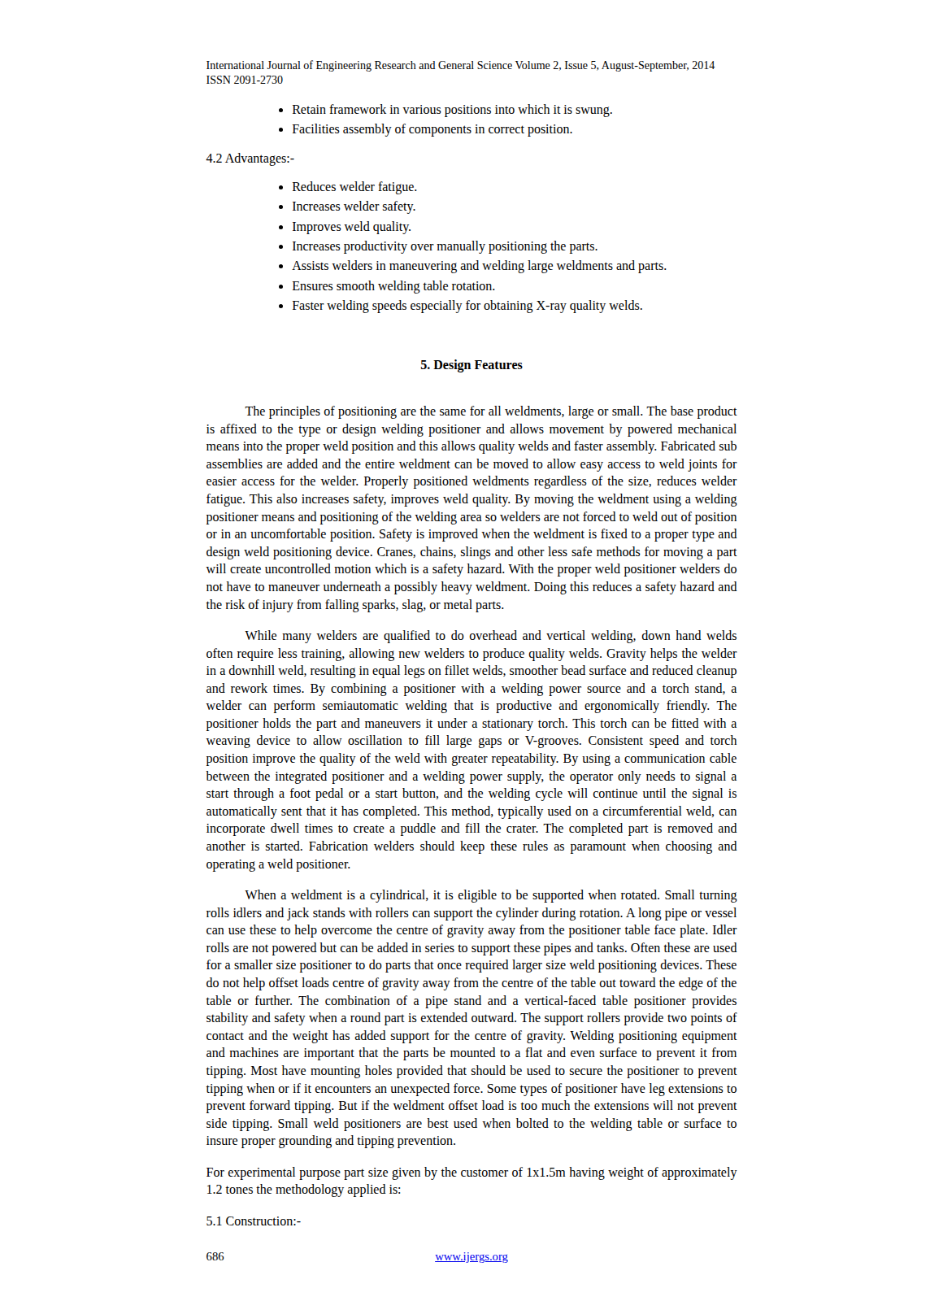International Journal of Engineering Research and General Science Volume 2, Issue 5, August-September, 2014
ISSN 2091-2730
Retain framework in various positions into which it is swung.
Facilities assembly of components in correct position.
4.2 Advantages:-
Reduces welder fatigue.
Increases welder safety.
Improves weld quality.
Increases productivity over manually positioning the parts.
Assists welders in maneuvering and welding large weldments and parts.
Ensures smooth welding table rotation.
Faster welding speeds especially for obtaining X-ray quality welds.
5. Design Features
The principles of positioning are the same for all weldments, large or small. The base product is affixed to the type or design welding positioner and allows movement by powered mechanical means into the proper weld position and this allows quality welds and faster assembly. Fabricated sub assemblies are added and the entire weldment can be moved to allow easy access to weld joints for easier access for the welder. Properly positioned weldments regardless of the size, reduces welder fatigue. This also increases safety, improves weld quality. By moving the weldment using a welding positioner means and positioning of the welding area so welders are not forced to weld out of position or in an uncomfortable position. Safety is improved when the weldment is fixed to a proper type and design weld positioning device. Cranes, chains, slings and other less safe methods for moving a part will create uncontrolled motion which is a safety hazard. With the proper weld positioner welders do not have to maneuver underneath a possibly heavy weldment. Doing this reduces a safety hazard and the risk of injury from falling sparks, slag, or metal parts.
While many welders are qualified to do overhead and vertical welding, down hand welds often require less training, allowing new welders to produce quality welds. Gravity helps the welder in a downhill weld, resulting in equal legs on fillet welds, smoother bead surface and reduced cleanup and rework times. By combining a positioner with a welding power source and a torch stand, a welder can perform semiautomatic welding that is productive and ergonomically friendly. The positioner holds the part and maneuvers it under a stationary torch. This torch can be fitted with a weaving device to allow oscillation to fill large gaps or V-grooves. Consistent speed and torch position improve the quality of the weld with greater repeatability. By using a communication cable between the integrated positioner and a welding power supply, the operator only needs to signal a start through a foot pedal or a start button, and the welding cycle will continue until the signal is automatically sent that it has completed. This method, typically used on a circumferential weld, can incorporate dwell times to create a puddle and fill the crater. The completed part is removed and another is started. Fabrication welders should keep these rules as paramount when choosing and operating a weld positioner.
When a weldment is a cylindrical, it is eligible to be supported when rotated. Small turning rolls idlers and jack stands with rollers can support the cylinder during rotation. A long pipe or vessel can use these to help overcome the centre of gravity away from the positioner table face plate. Idler rolls are not powered but can be added in series to support these pipes and tanks. Often these are used for a smaller size positioner to do parts that once required larger size weld positioning devices. These do not help offset loads centre of gravity away from the centre of the table out toward the edge of the table or further. The combination of a pipe stand and a vertical-faced table positioner provides stability and safety when a round part is extended outward. The support rollers provide two points of contact and the weight has added support for the centre of gravity. Welding positioning equipment and machines are important that the parts be mounted to a flat and even surface to prevent it from tipping. Most have mounting holes provided that should be used to secure the positioner to prevent tipping when or if it encounters an unexpected force. Some types of positioner have leg extensions to prevent forward tipping. But if the weldment offset load is too much the extensions will not prevent side tipping. Small weld positioners are best used when bolted to the welding table or surface to insure proper grounding and tipping prevention.
For experimental purpose part size given by the customer of 1x1.5m having weight of approximately 1.2 tones the methodology applied is:
5.1 Construction:-
686 www.ijergs.org